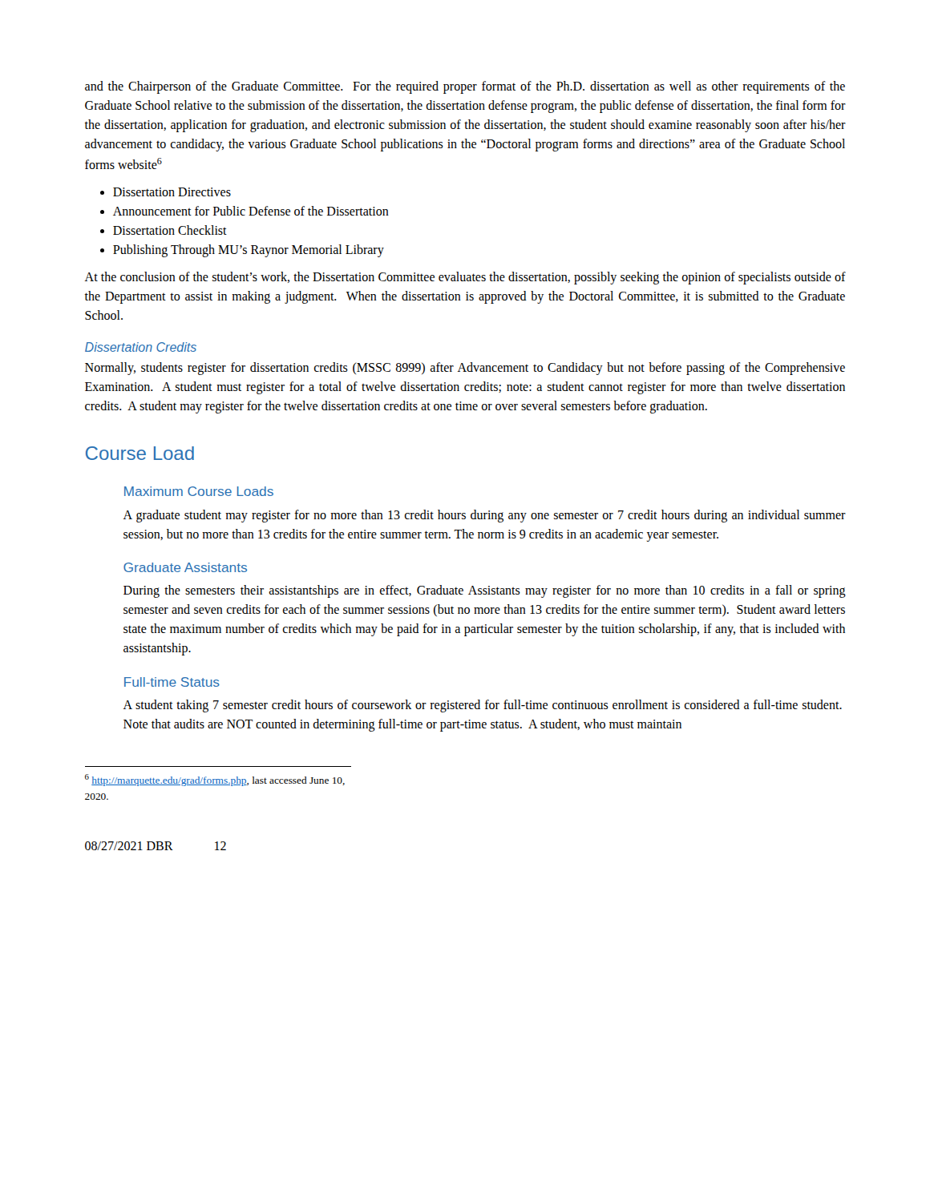and the Chairperson of the Graduate Committee. For the required proper format of the Ph.D. dissertation as well as other requirements of the Graduate School relative to the submission of the dissertation, the dissertation defense program, the public defense of dissertation, the final form for the dissertation, application for graduation, and electronic submission of the dissertation, the student should examine reasonably soon after his/her advancement to candidacy, the various Graduate School publications in the “Doctoral program forms and directions” area of the Graduate School forms website6
Dissertation Directives
Announcement for Public Defense of the Dissertation
Dissertation Checklist
Publishing Through MU’s Raynor Memorial Library
At the conclusion of the student’s work, the Dissertation Committee evaluates the dissertation, possibly seeking the opinion of specialists outside of the Department to assist in making a judgment. When the dissertation is approved by the Doctoral Committee, it is submitted to the Graduate School.
Dissertation Credits
Normally, students register for dissertation credits (MSSC 8999) after Advancement to Candidacy but not before passing of the Comprehensive Examination. A student must register for a total of twelve dissertation credits; note: a student cannot register for more than twelve dissertation credits. A student may register for the twelve dissertation credits at one time or over several semesters before graduation.
Course Load
Maximum Course Loads
A graduate student may register for no more than 13 credit hours during any one semester or 7 credit hours during an individual summer session, but no more than 13 credits for the entire summer term. The norm is 9 credits in an academic year semester.
Graduate Assistants
During the semesters their assistantships are in effect, Graduate Assistants may register for no more than 10 credits in a fall or spring semester and seven credits for each of the summer sessions (but no more than 13 credits for the entire summer term). Student award letters state the maximum number of credits which may be paid for in a particular semester by the tuition scholarship, if any, that is included with assistantship.
Full-time Status
A student taking 7 semester credit hours of coursework or registered for full-time continuous enrollment is considered a full-time student. Note that audits are NOT counted in determining full-time or part-time status. A student, who must maintain
6 http://marquette.edu/grad/forms.php, last accessed June 10, 2020.
08/27/2021 DBR12